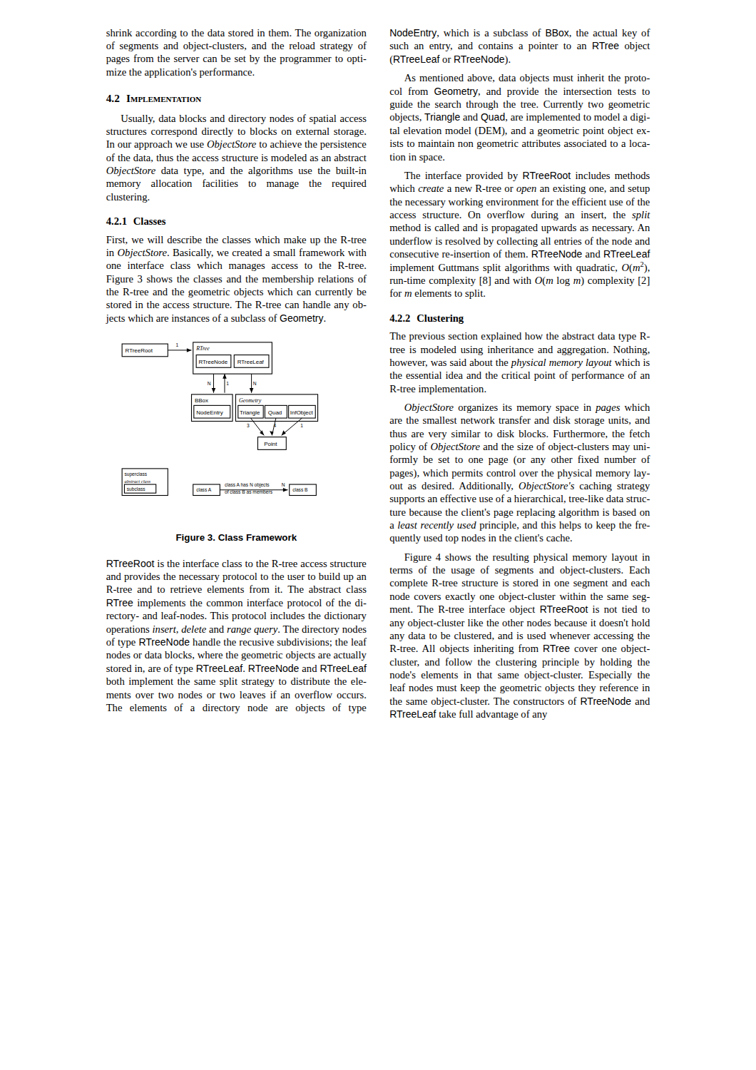shrink according to the data stored in them. The organization of segments and object-clusters, and the reload strategy of pages from the server can be set by the programmer to optimize the application's performance.
4.2 Implementation
Usually, data blocks and directory nodes of spatial access structures correspond directly to blocks on external storage. In our approach we use ObjectStore to achieve the persistence of the data, thus the access structure is modeled as an abstract ObjectStore data type, and the algorithms use the built-in memory allocation facilities to manage the required clustering.
4.2.1 Classes
First, we will describe the classes which make up the R-tree in ObjectStore. Basically, we created a small framework with one interface class which manages access to the R-tree. Figure 3 shows the classes and the membership relations of the R-tree and the geometric objects which can currently be stored in the access structure. The R-tree can handle any objects which are instances of a subclass of Geometry.
RTreeRoot 1 RTree RTreeNode RTreeLeaf N 1 N BBox NodeEntry Geometry Triangle Quad InfObject 3 4 1 Point superclass abstract class subclass class A class A has N objects of class B as members N class B
Figure 3. Class Framework
RTreeRoot is the interface class to the R-tree access structure and provides the necessary protocol to the user to build up an R-tree and to retrieve elements from it. The abstract class RTree implements the common interface protocol of the directory- and leaf-nodes. This protocol includes the dictionary operations insert, delete and range query. The directory nodes of type RTreeNode handle the recusive subdivisions; the leaf nodes or data blocks, where the geometric objects are actually stored in, are of type RTreeLeaf. RTreeNode and RTreeLeaf both implement the same split strategy to distribute the elements over two nodes or two leaves if an overflow occurs. The elements of a directory node are objects of type NodeEntry, which is a subclass of BBox, the actual key of such an entry, and contains a pointer to an RTree object (RTreeLeaf or RTreeNode).
As mentioned above, data objects must inherit the protocol from Geometry, and provide the intersection tests to guide the search through the tree. Currently two geometric objects, Triangle and Quad, are implemented to model a digital elevation model (DEM), and a geometric point object exists to maintain non geometric attributes associated to a location in space.
The interface provided by RTreeRoot includes methods which create a new R-tree or open an existing one, and setup the necessary working environment for the efficient use of the access structure. On overflow during an insert, the split method is called and is propagated upwards as necessary. An underflow is resolved by collecting all entries of the node and consecutive re-insertion of them. RTreeNode and RTreeLeaf implement Guttmans split algorithms with quadratic, O(m2), run-time complexity [8] and with O(m log m) complexity [2] for m elements to split.
4.2.2 Clustering
The previous section explained how the abstract data type R-tree is modeled using inheritance and aggregation. Nothing, however, was said about the physical memory layout which is the essential idea and the critical point of performance of an R-tree implementation.
ObjectStore organizes its memory space in pages which are the smallest network transfer and disk storage units, and thus are very similar to disk blocks. Furthermore, the fetch policy of ObjectStore and the size of object-clusters may uniformly be set to one page (or any other fixed number of pages), which permits control over the physical memory layout as desired. Additionally, ObjectStore's caching strategy supports an effective use of a hierarchical, tree-like data structure because the client's page replacing algorithm is based on a least recently used principle, and this helps to keep the frequently used top nodes in the client's cache.
Figure 4 shows the resulting physical memory layout in terms of the usage of segments and object-clusters. Each complete R-tree structure is stored in one segment and each node covers exactly one object-cluster within the same segment. The R-tree interface object RTreeRoot is not tied to any object-cluster like the other nodes because it doesn't hold any data to be clustered, and is used whenever accessing the R-tree. All objects inheriting from RTree cover one object-cluster, and follow the clustering principle by holding the node's elements in that same object-cluster. Especially the leaf nodes must keep the geometric objects they reference in the same object-cluster. The constructors of RTreeNode and RTreeLeaf take full advantage of any